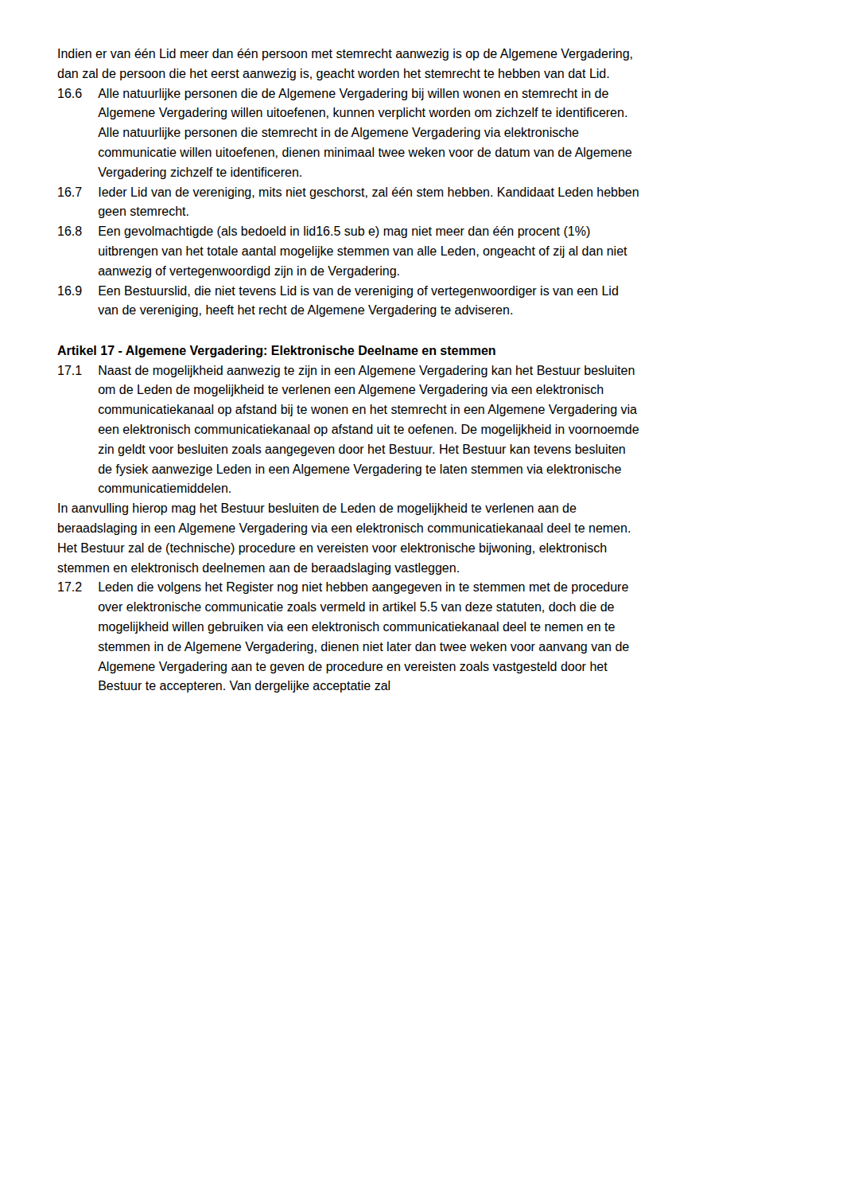Indien er van één Lid meer dan één persoon met stemrecht aanwezig is op de Algemene Vergadering, dan zal de persoon die het eerst aanwezig is, geacht worden het stemrecht te hebben van dat Lid.
16.6 Alle natuurlijke personen die de Algemene Vergadering bij willen wonen en stemrecht in de Algemene Vergadering willen uitoefenen, kunnen verplicht worden om zichzelf te identificeren. Alle natuurlijke personen die stemrecht in de Algemene Vergadering via elektronische communicatie willen uitoefenen, dienen minimaal twee weken voor de datum van de Algemene Vergadering zichzelf te identificeren.
16.7 Ieder Lid van de vereniging, mits niet geschorst, zal één stem hebben. Kandidaat Leden hebben geen stemrecht.
16.8 Een gevolmachtigde (als bedoeld in lid16.5 sub e) mag niet meer dan één procent (1%) uitbrengen van het totale aantal mogelijke stemmen van alle Leden, ongeacht of zij al dan niet aanwezig of vertegenwoordigd zijn in de Vergadering.
16.9 Een Bestuurslid, die niet tevens Lid is van de vereniging of vertegenwoordiger is van een Lid van de vereniging, heeft het recht de Algemene Vergadering te adviseren.
Artikel 17 - Algemene Vergadering: Elektronische Deelname en stemmen
17.1 Naast de mogelijkheid aanwezig te zijn in een Algemene Vergadering kan het Bestuur besluiten om de Leden de mogelijkheid te verlenen een Algemene Vergadering via een elektronisch communicatiekanaal op afstand bij te wonen en het stemrecht in een Algemene Vergadering via een elektronisch communicatiekanaal op afstand uit te oefenen. De mogelijkheid in voornoemde zin geldt voor besluiten zoals aangegeven door het Bestuur. Het Bestuur kan tevens besluiten de fysiek aanwezige Leden in een Algemene Vergadering te laten stemmen via elektronische communicatiemiddelen.
In aanvulling hierop mag het Bestuur besluiten de Leden de mogelijkheid te verlenen aan de beraadslaging in een Algemene Vergadering via een elektronisch communicatiekanaal deel te nemen.
Het Bestuur zal de (technische) procedure en vereisten voor elektronische bijwoning, elektronisch stemmen en elektronisch deelnemen aan de beraadslaging vastleggen.
17.2 Leden die volgens het Register nog niet hebben aangegeven in te stemmen met de procedure over elektronische communicatie zoals vermeld in artikel 5.5 van deze statuten, doch die de mogelijkheid willen gebruiken via een elektronisch communicatiekanaal deel te nemen en te stemmen in de Algemene Vergadering, dienen niet later dan twee weken voor aanvang van de Algemene Vergadering aan te geven de procedure en vereisten zoals vastgesteld door het Bestuur te accepteren. Van dergelijke acceptatie zal